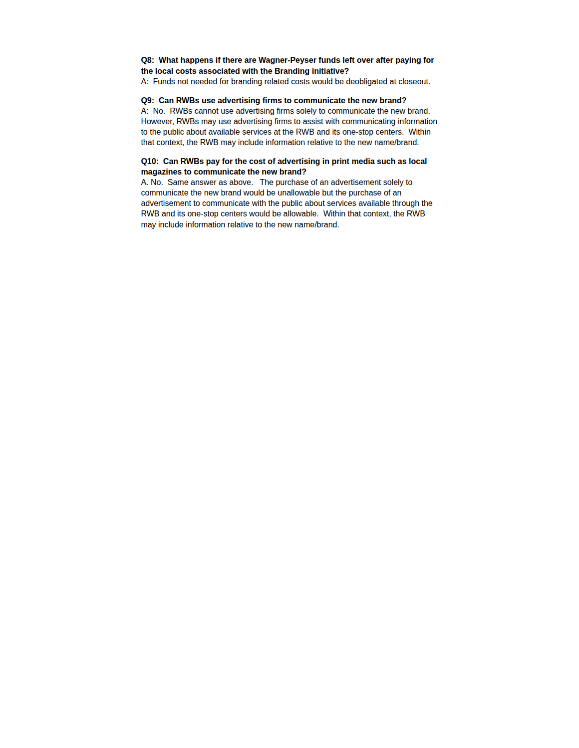Q8: What happens if there are Wagner-Peyser funds left over after paying for the local costs associated with the Branding initiative?
A: Funds not needed for branding related costs would be deobligated at closeout.
Q9: Can RWBs use advertising firms to communicate the new brand?
A: No. RWBs cannot use advertising firms solely to communicate the new brand. However, RWBs may use advertising firms to assist with communicating information to the public about available services at the RWB and its one-stop centers. Within that context, the RWB may include information relative to the new name/brand.
Q10: Can RWBs pay for the cost of advertising in print media such as local magazines to communicate the new brand?
A. No. Same answer as above. The purchase of an advertisement solely to communicate the new brand would be unallowable but the purchase of an advertisement to communicate with the public about services available through the RWB and its one-stop centers would be allowable. Within that context, the RWB may include information relative to the new name/brand.